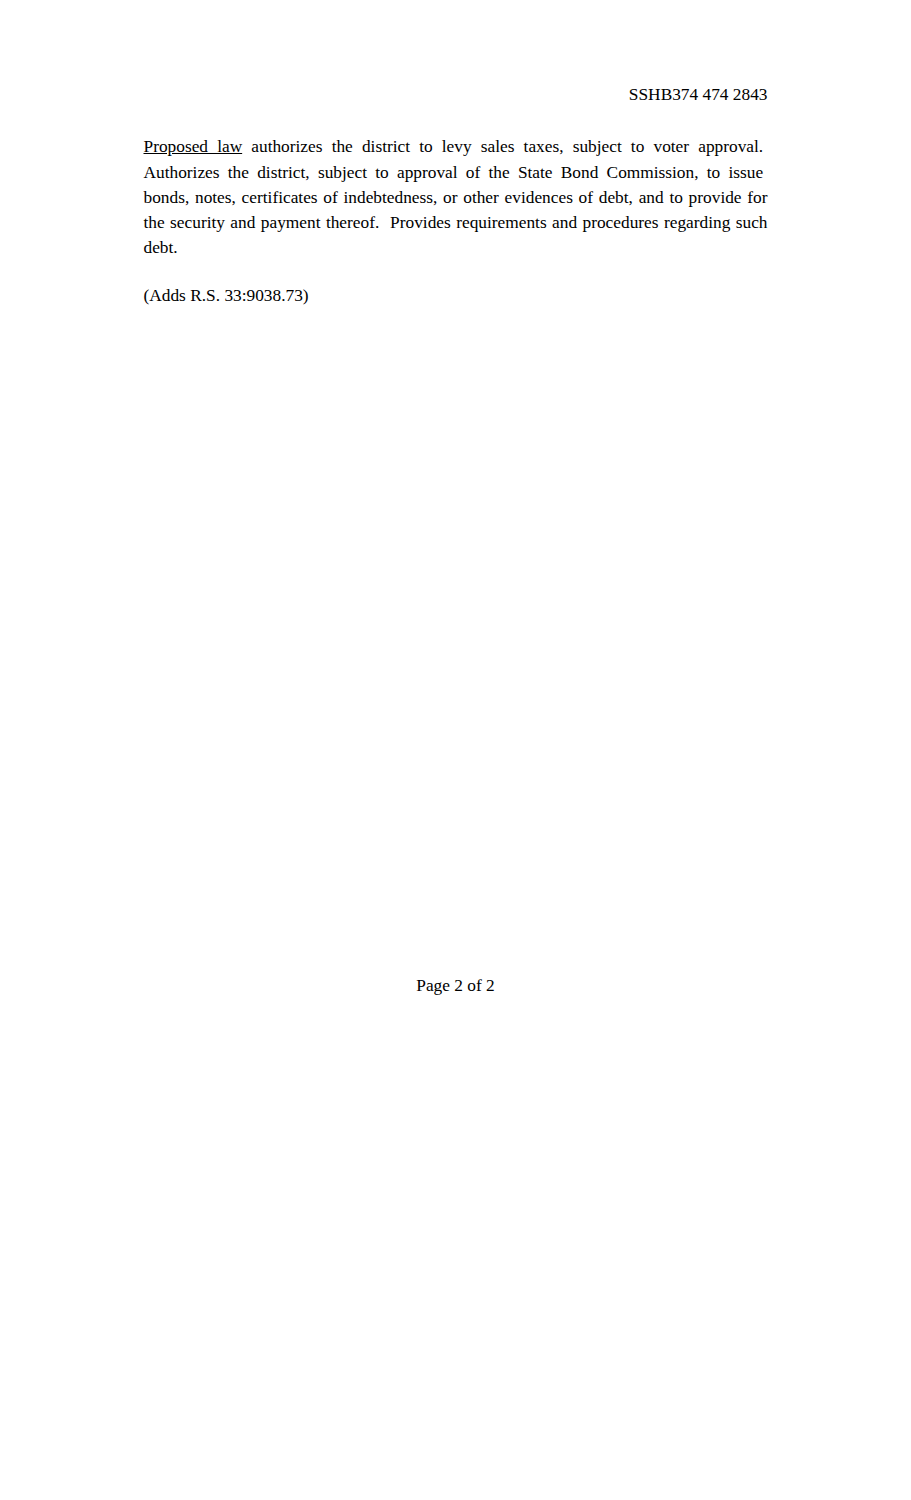SSHB374 474 2843
Proposed law authorizes the district to levy sales taxes, subject to voter approval. Authorizes the district, subject to approval of the State Bond Commission, to issue bonds, notes, certificates of indebtedness, or other evidences of debt, and to provide for the security and payment thereof. Provides requirements and procedures regarding such debt.
(Adds R.S. 33:9038.73)
Page 2 of 2